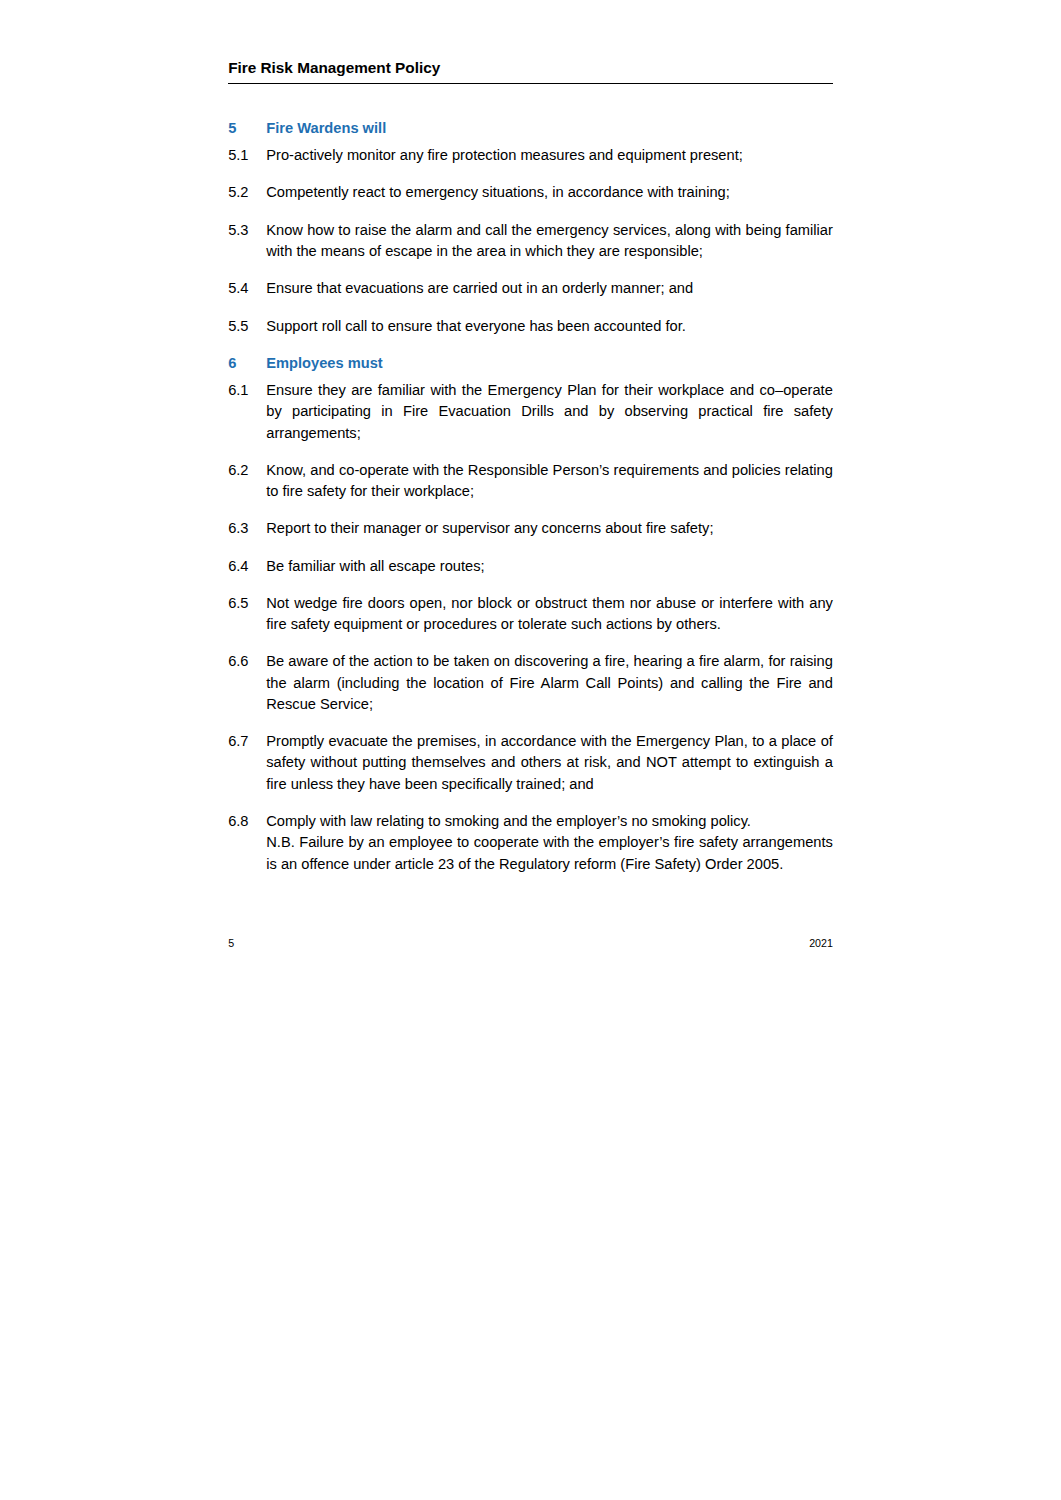Fire Risk Management Policy
5 Fire Wardens will
5.1 Pro-actively monitor any fire protection measures and equipment present;
5.2 Competently react to emergency situations, in accordance with training;
5.3 Know how to raise the alarm and call the emergency services, along with being familiar with the means of escape in the area in which they are responsible;
5.4 Ensure that evacuations are carried out in an orderly manner; and
5.5 Support roll call to ensure that everyone has been accounted for.
6 Employees must
6.1 Ensure they are familiar with the Emergency Plan for their workplace and co–operate by participating in Fire Evacuation Drills and by observing practical fire safety arrangements;
6.2 Know, and co-operate with the Responsible Person’s requirements and policies relating to fire safety for their workplace;
6.3 Report to their manager or supervisor any concerns about fire safety;
6.4 Be familiar with all escape routes;
6.5 Not wedge fire doors open, nor block or obstruct them nor abuse or interfere with any fire safety equipment or procedures or tolerate such actions by others.
6.6 Be aware of the action to be taken on discovering a fire, hearing a fire alarm, for raising the alarm (including the location of Fire Alarm Call Points) and calling the Fire and Rescue Service;
6.7 Promptly evacuate the premises, in accordance with the Emergency Plan, to a place of safety without putting themselves and others at risk, and NOT attempt to extinguish a fire unless they have been specifically trained; and
6.8 Comply with law relating to smoking and the employer’s no smoking policy.
N.B. Failure by an employee to cooperate with the employer’s fire safety arrangements is an offence under article 23 of the Regulatory reform (Fire Safety) Order 2005.
5 2021